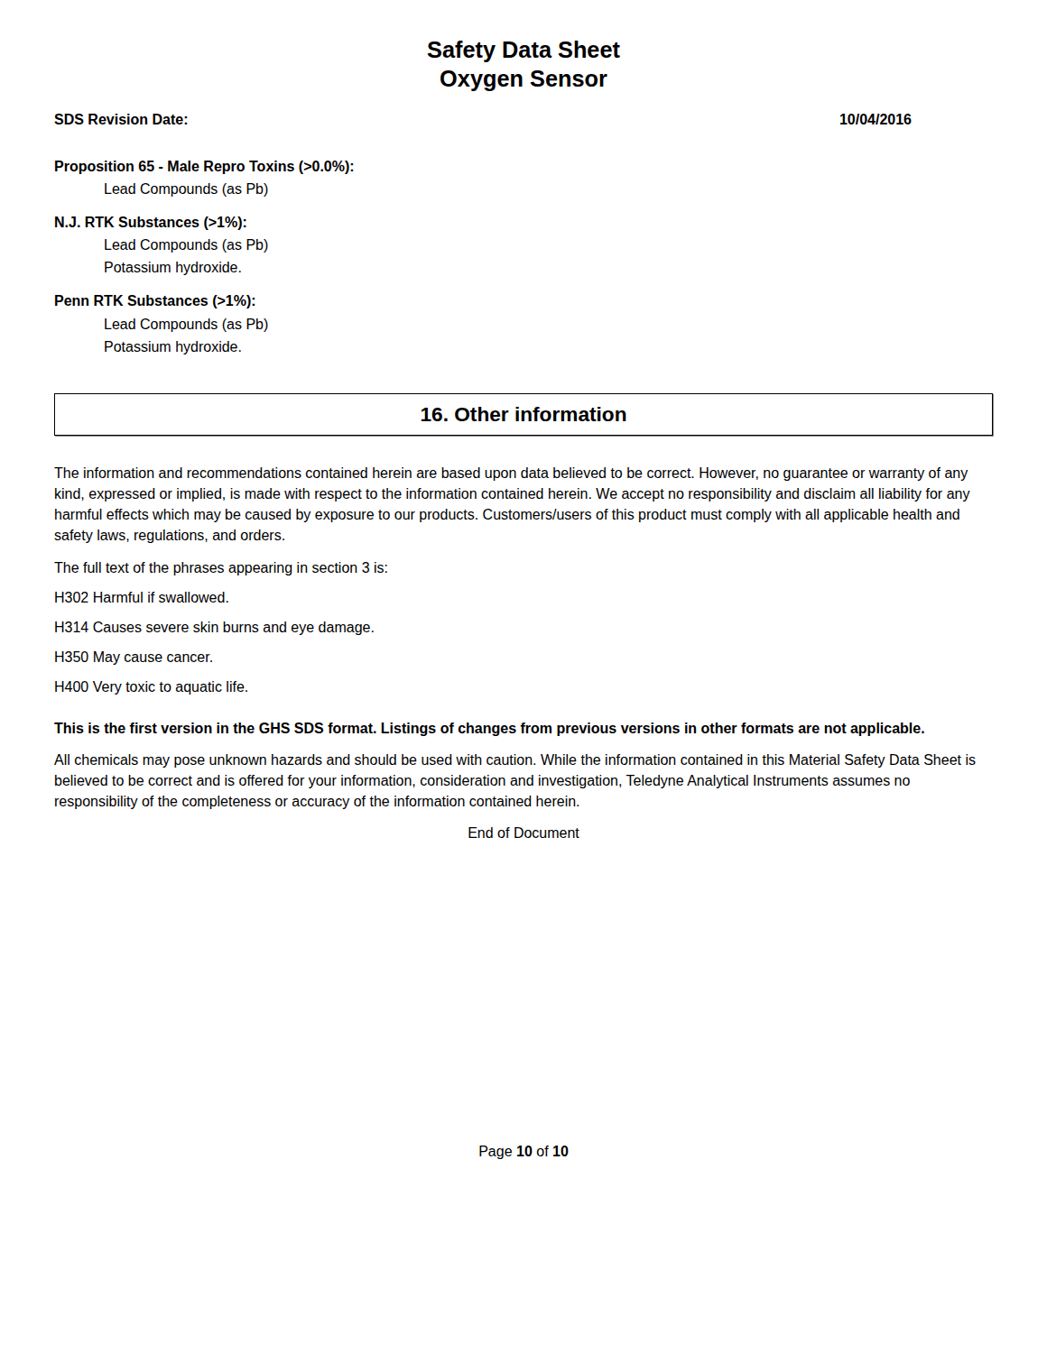Safety Data Sheet
Oxygen Sensor
SDS Revision Date: 10/04/2016
Proposition 65 - Male Repro Toxins (>0.0%):
Lead Compounds (as Pb)
N.J. RTK Substances (>1%):
Lead Compounds (as Pb)
Potassium hydroxide.
Penn RTK Substances (>1%):
Lead Compounds (as Pb)
Potassium hydroxide.
16. Other information
The information and recommendations contained herein are based upon data believed to be correct. However, no guarantee or warranty of any kind, expressed or implied, is made with respect to the information contained herein. We accept no responsibility and disclaim all liability for any harmful effects which may be caused by exposure to our products. Customers/users of this product must comply with all applicable health and safety laws, regulations, and orders.
The full text of the phrases appearing in section 3 is:
H302 Harmful if swallowed.
H314 Causes severe skin burns and eye damage.
H350 May cause cancer.
H400 Very toxic to aquatic life.
This is the first version in the GHS SDS format. Listings of changes from previous versions in other formats are not applicable.
All chemicals may pose unknown hazards and should be used with caution. While the information contained in this Material Safety Data Sheet is believed to be correct and is offered for your information, consideration and investigation, Teledyne Analytical Instruments assumes no responsibility of the completeness or accuracy of the information contained herein.
End of Document
Page 10 of 10